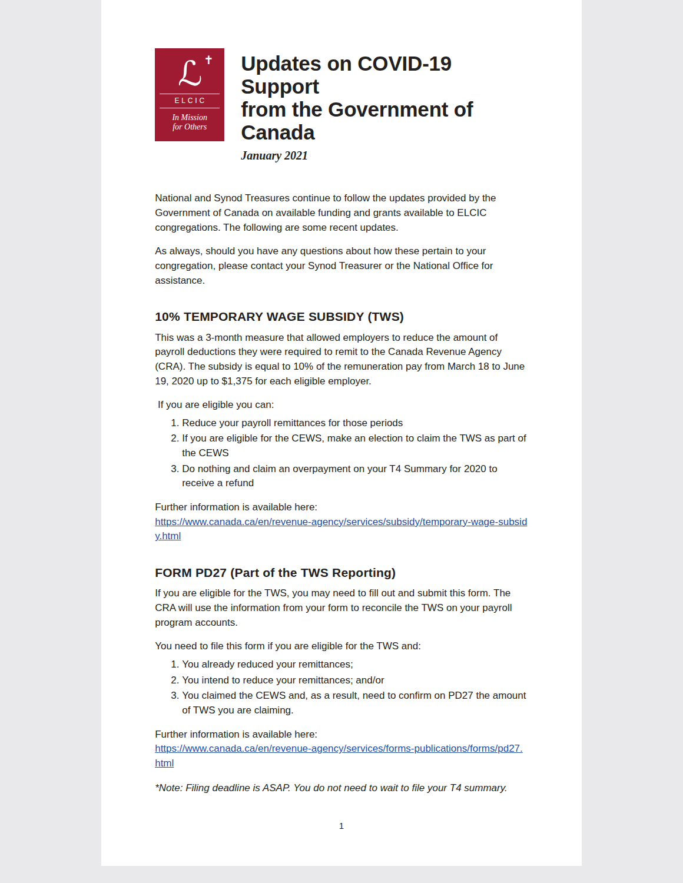✝ℒ
ELCIC
In Mission
for Others
Updates on COVID-19 Support
from the Government of Canada
January 2021
National and Synod Treasures continue to follow the updates provided by the Government of Canada on available funding and grants available to ELCIC congregations. The following are some recent updates.
As always, should you have any questions about how these pertain to your congregation, please contact your Synod Treasurer or the National Office for assistance.
10% TEMPORARY WAGE SUBSIDY (TWS)
This was a 3-month measure that allowed employers to reduce the amount of payroll deductions they were required to remit to the Canada Revenue Agency (CRA). The subsidy is equal to 10% of the remuneration pay from March 18 to June 19, 2020 up to $1,375 for each eligible employer.
If you are eligible you can:
Reduce your payroll remittances for those periods
If you are eligible for the CEWS, make an election to claim the TWS as part of the CEWS
Do nothing and claim an overpayment on your T4 Summary for 2020 to receive a refund
Further information is available here:
https://www.canada.ca/en/revenue-agency/services/subsidy/temporary-wage-subsidy.html
FORM PD27 (Part of the TWS Reporting)
If you are eligible for the TWS, you may need to fill out and submit this form. The CRA will use the information from your form to reconcile the TWS on your payroll program accounts.
You need to file this form if you are eligible for the TWS and:
You already reduced your remittances;
You intend to reduce your remittances; and/or
You claimed the CEWS and, as a result, need to confirm on PD27 the amount of TWS you are claiming.
Further information is available here:
https://www.canada.ca/en/revenue-agency/services/forms-publications/forms/pd27.html
*Note: Filing deadline is ASAP. You do not need to wait to file your T4 summary.
1